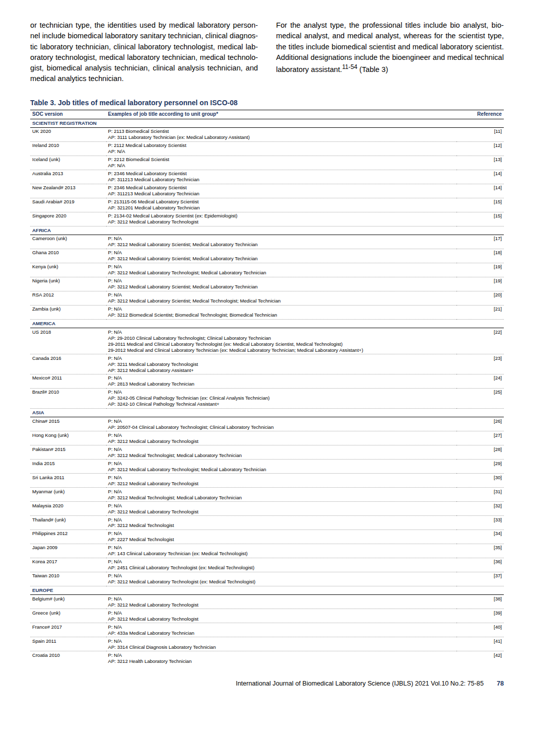or technician type, the identities used by medical laboratory personnel include biomedical laboratory sanitary technician, clinical diagnostic laboratory technician, clinical laboratory technologist, medical laboratory technologist, medical laboratory technician, medical technologist, biomedical analysis technician, clinical analysis technician, and medical analytics technician.
For the analyst type, the professional titles include bio analyst, biomedical analyst, and medical analyst, whereas for the scientist type, the titles include biomedical scientist and medical laboratory scientist. Additional designations include the bioengineer and medical technical laboratory assistant.11-54 (Table 3)
Table 3. Job titles of medical laboratory personnel on ISCO-08
| SOC version | Examples of job title according to unit group* | Reference |
| --- | --- | --- |
| SCIENTIST REGISTRATION |
| UK 2020 | P: 2113 Biomedical Scientist AP: 3111 Laboratory Technician (ex: Medical Laboratory Assistant) | [11] |
| Ireland 2010 | P: 2112 Medical Laboratory Scientist AP: N/A | [12] |
| Iceland (unk) | P: 2212 Biomedical Scientist AP: N/A | [13] |
| Australia 2013 | P: 2346 Medical Laboratory Scientist AP: 311213 Medical Laboratory Technician | [14] |
| New Zealand# 2013 | P: 2346 Medical Laboratory Scientist AP: 311213 Medical Laboratory Technician | [14] |
| Saudi Arabia# 2019 | P: 213115-06 Medical Laboratory Scientist AP: 321201 Medical Laboratory Technician | [15] |
| Singapore 2020 | P: 2134-02 Medical Laboratory Scientist (ex: Epidemiologist) AP: 3212 Medical Laboratory Technologist | [15] |
| AFRICA |
| Cameroon (unk) | P: N/A AP: 3212 Medical Laboratory Scientist; Medical Laboratory Technician | [17] |
| Ghana 2010 | P: N/A AP: 3212 Medical Laboratory Scientist; Medical Laboratory Technician | [18] |
| Kenya (unk) | P: N/A AP: 3212 Medical Laboratory Technologist; Medical Laboratory Technician | [19] |
| Nigeria (unk) | P: N/A AP: 3212 Medical Laboratory Scientist; Medical Laboratory Technician | [19] |
| RSA 2012 | P: N/A AP: 3212 Medical Laboratory Scientist; Medical Technologist; Medical Technician | [20] |
| Zambia (unk) | P: N/A AP: 3212 Biomedical Scientist; Biomedical Technologist; Biomedical Technician | [21] |
| AMERICA |
| US 2018 | P: N/A AP: 29-2010 Clinical Laboratory Technologist; Clinical Laboratory Technician 29-2011 Medical and Clinical Laboratory Technologist (ex: Medical Laboratory Scientist, Medical Technologist) 29-2012 Medical and Clinical Laboratory Technician (ex: Medical Laboratory Technician; Medical Laboratory Assistant+) | [22] |
| Canada 2016 | P: N/A AP: 3211 Medical Laboratory Technologist AP: 3212 Medical Laboratory Assistant+ | [23] |
| Mexico# 2011 | P: N/A AP: 2813 Medical Laboratory Technician | [24] |
| Brazil# 2010 | P: N/A AP: 3242-05 Clinical Pathology Technician (ex: Clinical Analysis Technician) AP: 3242-10 Clinical Pathology Technical Assistant+ | [25] |
| ASIA |
| China# 2015 | P: N/A AP: 20507-04 Clinical Laboratory Technologist; Clinical Laboratory Technician | [26] |
| Hong Kong (unk) | P: N/A AP: 3212 Medical Laboratory Technologist | [27] |
| Pakistan# 2015 | P: N/A AP: 3212 Medical Technologist; Medical Laboratory Technician | [28] |
| India 2015 | P: N/A AP: 3212 Medical Laboratory Technologist; Medical Laboratory Technician | [29] |
| Sri Lanka 2011 | P: N/A AP: 3212 Medical Laboratory Technologist | [30] |
| Myanmar (unk) | P: N/A AP: 3212 Medical Technologist; Medical Laboratory Technician | [31] |
| Malaysia 2020 | P: N/A AP: 3212 Medical Laboratory Technologist | [32] |
| Thailand# (unk) | P: N/A AP: 3212 Medical Technologist | [33] |
| Philippines 2012 | P: N/A AP: 2227 Medical Technologist | [34] |
| Japan 2009 | P: N/A AP: 143 Clinical Laboratory Technician (ex: Medical Technologist) | [35] |
| Korea 2017 | P; N/A AP: 2451 Clinical Laboratory Technologist (ex: Medical Technologist) | [36] |
| Taiwan 2010 | P: N/A AP: 3212 Medical Laboratory Technologist (ex: Medical Technologist) | [37] |
| EUROPE |
| Belgium# (unk) | P: N/A AP: 3212 Medical Laboratory Technologist | [38] |
| Greece (unk) | P: N/A AP: 3212 Medical Laboratory Technologist | [39] |
| France# 2017 | P: N/A AP: 433a Medical Laboratory Technician | [40] |
| Spain 2011 | P: N/A AP: 3314 Clinical Diagnosis Laboratory Technician | [41] |
| Croatia 2010 | P: N/A AP: 3212 Health Laboratory Technician | [42] |
International Journal of Biomedical Laboratory Science (IJBLS) 2021 Vol.10 No.2: 75-85 78